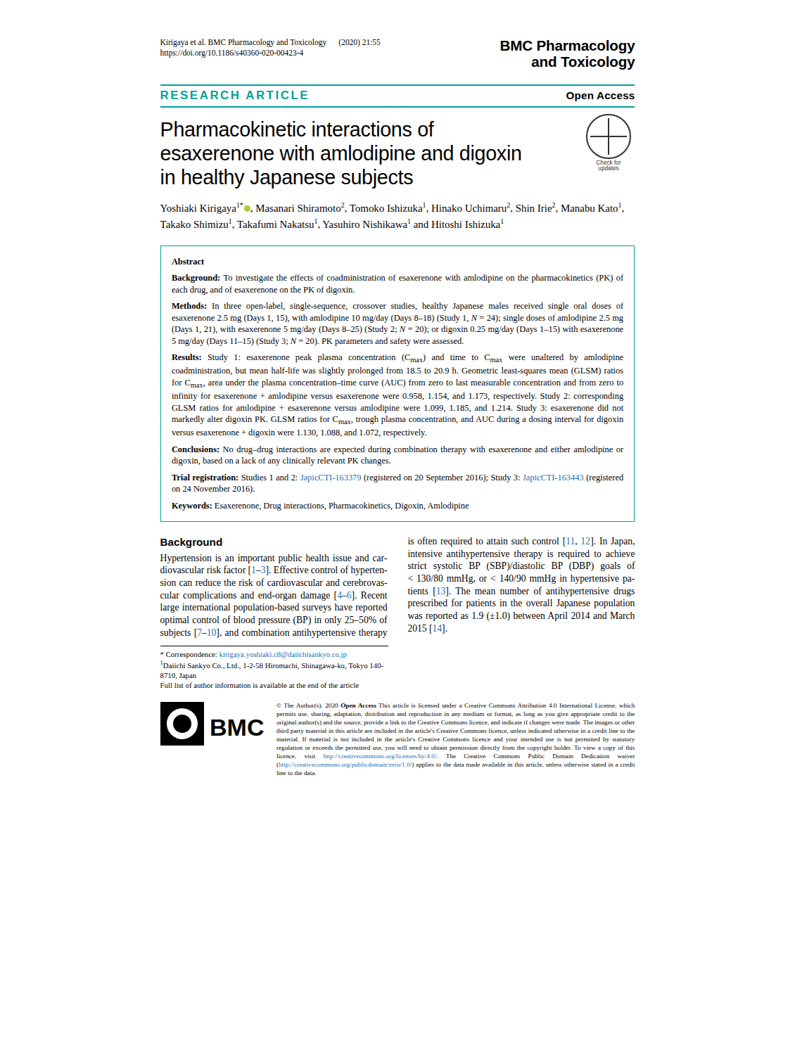Kirigaya et al. BMC Pharmacology and Toxicology (2020) 21:55
https://doi.org/10.1186/s40360-020-00423-4
BMC Pharmacology
and Toxicology
RESEARCH ARTICLE
Open Access
Check for
updates
Pharmacokinetic interactions of
esaxerenone with amlodipine and digoxin
in healthy Japanese subjects
Yoshiaki Kirigaya1* , Masanari Shiramoto2, Tomoko Ishizuka1, Hinako Uchimaru2, Shin Irie2, Manabu Kato1,
Takako Shimizu1, Takafumi Nakatsu1, Yasuhiro Nishikawa1 and Hitoshi Ishizuka1
Abstract
Background: To investigate the effects of coadministration of esaxerenone with amlodipine on the pharmacokinetics (PK) of each drug, and of esaxerenone on the PK of digoxin.
Methods: In three open-label, single-sequence, crossover studies, healthy Japanese males received single oral doses of esaxerenone 2.5 mg (Days 1, 15), with amlodipine 10 mg/day (Days 8–18) (Study 1, N = 24); single doses of amlodipine 2.5 mg (Days 1, 21), with esaxerenone 5 mg/day (Days 8–25) (Study 2; N = 20); or digoxin 0.25 mg/day (Days 1–15) with esaxerenone 5 mg/day (Days 11–15) (Study 3; N = 20). PK parameters and safety were assessed.
Results: Study 1: esaxerenone peak plasma concentration (Cmax) and time to Cmax were unaltered by amlodipine coadministration, but mean half-life was slightly prolonged from 18.5 to 20.9 h. Geometric least-squares mean (GLSM) ratios for Cmax, area under the plasma concentration–time curve (AUC) from zero to last measurable concentration and from zero to infinity for esaxerenone + amlodipine versus esaxerenone were 0.958, 1.154, and 1.173, respectively. Study 2: corresponding GLSM ratios for amlodipine + esaxerenone versus amlodipine were 1.099, 1.185, and 1.214. Study 3: esaxerenone did not markedly alter digoxin PK. GLSM ratios for Cmax, trough plasma concentration, and AUC during a dosing interval for digoxin versus esaxerenone + digoxin were 1.130, 1.088, and 1.072, respectively.
Conclusions: No drug–drug interactions are expected during combination therapy with esaxerenone and either amlodipine or digoxin, based on a lack of any clinically relevant PK changes.
Trial registration: Studies 1 and 2: JapicCTI-163379 (registered on 20 September 2016); Study 3: JapicCTI-163443 (registered on 24 November 2016).
Keywords: Esaxerenone, Drug interactions, Pharmacokinetics, Digoxin, Amlodipine
Background
Hypertension is an important public health issue and cardiovascular risk factor [1–3]. Effective control of hypertension can reduce the risk of cardiovascular and cerebrovascular complications and end-organ damage [4–6]. Recent large international population-based surveys have reported optimal control of blood pressure (BP) in only 25–50% of subjects [7–10], and combination antihypertensive therapy is often required to attain such control [11, 12]. In Japan, intensive antihypertensive therapy is required to achieve strict systolic BP (SBP)/diastolic BP (DBP) goals of < 130/80 mmHg, or < 140/90 mmHg in hypertensive patients [13]. The mean number of antihypertensive drugs prescribed for patients in the overall Japanese population was reported as 1.9 (±1.0) between April 2014 and March 2015 [14].
* Correspondence: kirigaya.yoshiaki.c8@daiichisankyo.co.jp
1Daiichi Sankyo Co., Ltd., 1-2-58 Hiromachi, Shinagawa-ku, Tokyo 140-8710, Japan
Full list of author information is available at the end of the article
BMC
© The Author(s). 2020 Open Access This article is licensed under a Creative Commons Attribution 4.0 International License, which permits use, sharing, adaptation, distribution and reproduction in any medium or format, as long as you give appropriate credit to the original author(s) and the source, provide a link to the Creative Commons licence, and indicate if changes were made. The images or other third party material in this article are included in the article's Creative Commons licence, unless indicated otherwise in a credit line to the material. If material is not included in the article's Creative Commons licence and your intended use is not permitted by statutory regulation or exceeds the permitted use, you will need to obtain permission directly from the copyright holder. To view a copy of this licence, visit http://creativecommons.org/licenses/by/4.0/. The Creative Commons Public Domain Dedication waiver (http://creativecommons.org/publicdomain/zero/1.0/) applies to the data made available in this article, unless otherwise stated in a credit line to the data.